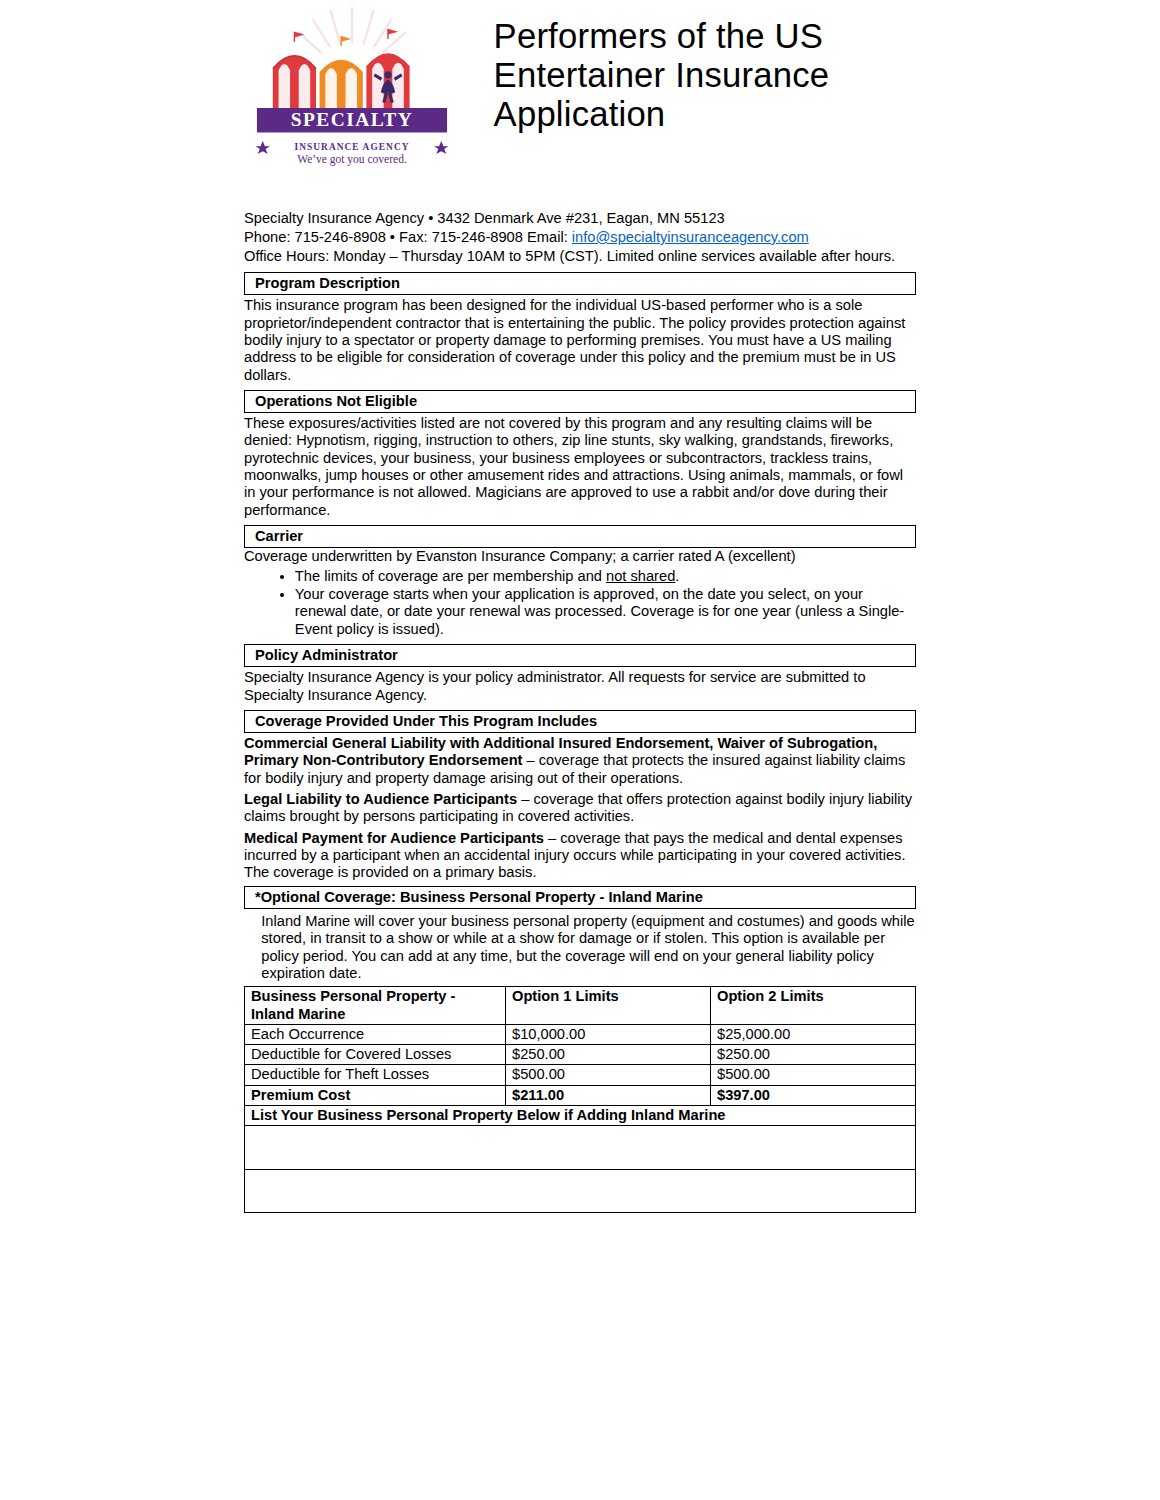SPECIALTY INSURANCE AGENCY We’ve got you covered.
Performers of the US
Entertainer Insurance Application
Specialty Insurance Agency • 3432 Denmark Ave #231, Eagan, MN 55123
Phone: 715-246-8908 • Fax: 715-246-8908 Email: info@specialtyinsuranceagency.com
Office Hours: Monday – Thursday 10AM to 5PM (CST). Limited online services available after hours.
Program Description
This insurance program has been designed for the individual US-based performer who is a sole proprietor/independent contractor that is entertaining the public. The policy provides protection against bodily injury to a spectator or property damage to performing premises. You must have a US mailing address to be eligible for consideration of coverage under this policy and the premium must be in US dollars.
Operations Not Eligible
These exposures/activities listed are not covered by this program and any resulting claims will be denied: Hypnotism, rigging, instruction to others, zip line stunts, sky walking, grandstands, fireworks, pyrotechnic devices, your business, your business employees or subcontractors, trackless trains, moonwalks, jump houses or other amusement rides and attractions. Using animals, mammals, or fowl in your performance is not allowed. Magicians are approved to use a rabbit and/or dove during their performance.
Carrier
Coverage underwritten by Evanston Insurance Company; a carrier rated A (excellent)
The limits of coverage are per membership and not shared.
Your coverage starts when your application is approved, on the date you select, on your renewal date, or date your renewal was processed. Coverage is for one year (unless a Single-Event policy is issued).
Policy Administrator
Specialty Insurance Agency is your policy administrator. All requests for service are submitted to Specialty Insurance Agency.
Coverage Provided Under This Program Includes
Commercial General Liability with Additional Insured Endorsement, Waiver of Subrogation, Primary Non-Contributory Endorsement – coverage that protects the insured against liability claims for bodily injury and property damage arising out of their operations.
Legal Liability to Audience Participants – coverage that offers protection against bodily injury liability claims brought by persons participating in covered activities.
Medical Payment for Audience Participants – coverage that pays the medical and dental expenses incurred by a participant when an accidental injury occurs while participating in your covered activities. The coverage is provided on a primary basis.
*Optional Coverage: Business Personal Property - Inland Marine
Inland Marine will cover your business personal property (equipment and costumes) and goods while stored, in transit to a show or while at a show for damage or if stolen. This option is available per policy period. You can add at any time, but the coverage will end on your general liability policy expiration date.
| Business Personal Property - Inland Marine | Option 1 Limits | Option 2 Limits |
| --- | --- | --- |
| Each Occurrence | $10,000.00 | $25,000.00 |
| Deductible for Covered Losses | $250.00 | $250.00 |
| Deductible for Theft Losses | $500.00 | $500.00 |
| Premium Cost | $211.00 | $397.00 |
| List Your Business Personal Property Below if Adding Inland Marine |